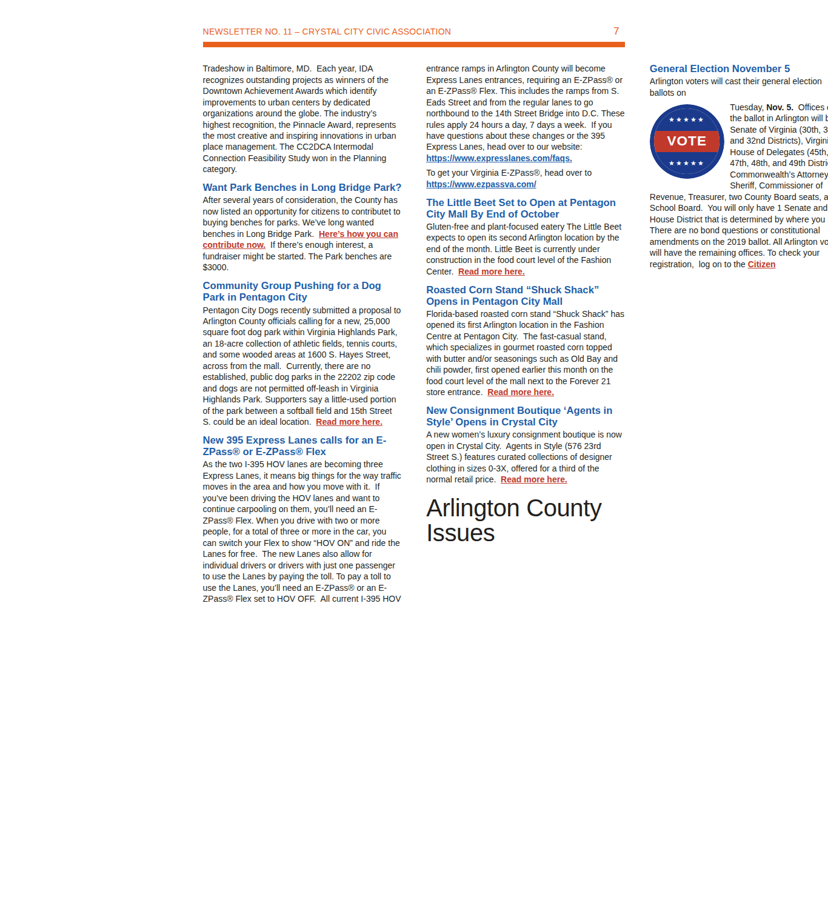Newsletter No. 11 – Crystal City Civic Association
7
Tradeshow in Baltimore, MD. Each year, IDA recognizes outstanding projects as winners of the Downtown Achievement Awards which identify improvements to urban centers by dedicated organizations around the globe. The industry’s highest recognition, the Pinnacle Award, represents the most creative and inspiring innovations in urban place management. The CC2DCA Intermodal Connection Feasibility Study won in the Planning category.
Want Park Benches in Long Bridge Park?
After several years of consideration, the County has now listed an opportunity for citizens to contributet to buying benches for parks. We’ve long wanted benches in Long Bridge Park. Here’s how you can contribute now. If there’s enough interest, a fundraiser might be started. The Park benches are $3000.
Community Group Pushing for a Dog Park in Pentagon City
Pentagon City Dogs recently submitted a proposal to Arlington County officials calling for a new, 25,000 square foot dog park within Virginia Highlands Park, an 18-acre collection of athletic fields, tennis courts, and some wooded areas at 1600 S. Hayes Street, across from the mall. Currently, there are no established, public dog parks in the 22202 zip code and dogs are not permitted off-leash in Virginia Highlands Park. Supporters say a little-used portion of the park between a softball field and 15th Street S. could be an ideal location. Read more here.
New 395 Express Lanes calls for an E-ZPass® or E-ZPass® Flex
As the two I-395 HOV lanes are becoming three Express Lanes, it means big things for the way traffic moves in the area and how you move with it. If you’ve been driving the HOV lanes and want to continue carpooling on them, you’ll need an E-ZPass® Flex. When you drive with two or more people, for a total of three or more in the car, you can switch your Flex to show “HOV ON” and ride the Lanes for free. The new Lanes also allow for individual drivers or drivers with just one passenger to use the Lanes by paying the toll. To pay a toll to use the Lanes, you’ll need an E-ZPass® or an E-ZPass® Flex set to HOV OFF. All current I-395 HOV entrance ramps in Arlington County will become Express Lanes entrances, requiring an E-ZPass® or an E-ZPass® Flex. This includes the ramps from S. Eads Street and from the regular lanes to go northbound to the 14th Street Bridge into D.C. These rules apply 24 hours a day, 7 days a week. If you have questions about these changes or the 395 Express Lanes, head over to our website: https://www.expresslanes.com/faqs.
To get your Virginia E-ZPass®, head over to https://www.ezpassva.com/
The Little Beet Set to Open at Pentagon City Mall By End of October
Gluten-free and plant-focused eatery The Little Beet expects to open its second Arlington location by the end of the month. Little Beet is currently under construction in the food court level of the Fashion Center. Read more here.
Roasted Corn Stand “Shuck Shack” Opens in Pentagon City Mall
Florida-based roasted corn stand “Shuck Shack” has opened its first Arlington location in the Fashion Centre at Pentagon City. The fast-casual stand, which specializes in gourmet roasted corn topped with butter and/or seasonings such as Old Bay and chili powder, first opened earlier this month on the food court level of the mall next to the Forever 21 store entrance. Read more here.
New Consignment Boutique ‘Agents in Style’ Opens in Crystal City
A new women’s luxury consignment boutique is now open in Crystal City. Agents in Style (576 23rd Street S.) features curated collections of designer clothing in sizes 0-3X, offered for a third of the normal retail price. Read more here.
Arlington County Issues
General Election November 5
Arlington voters will cast their general election ballots on
★★★★★
VOTE
★★★★★
Tuesday, Nov. 5. Offices on the ballot in Arlington will be Senate of Virginia (30th, 31st, and 32nd Districts), Virginia House of Delegates (45th, 47th, 48th, and 49th Districts), Commonwealth’s Attorney, Sheriff, Commissioner of Revenue, Treasurer, two County Board seats, and School Board. You will only have 1 Senate and 1 House District that is determined by where you live. There are no bond questions or constitutional amendments on the 2019 ballot. All Arlington voters will have the remaining offices. To check your registration, log on to the Citizen